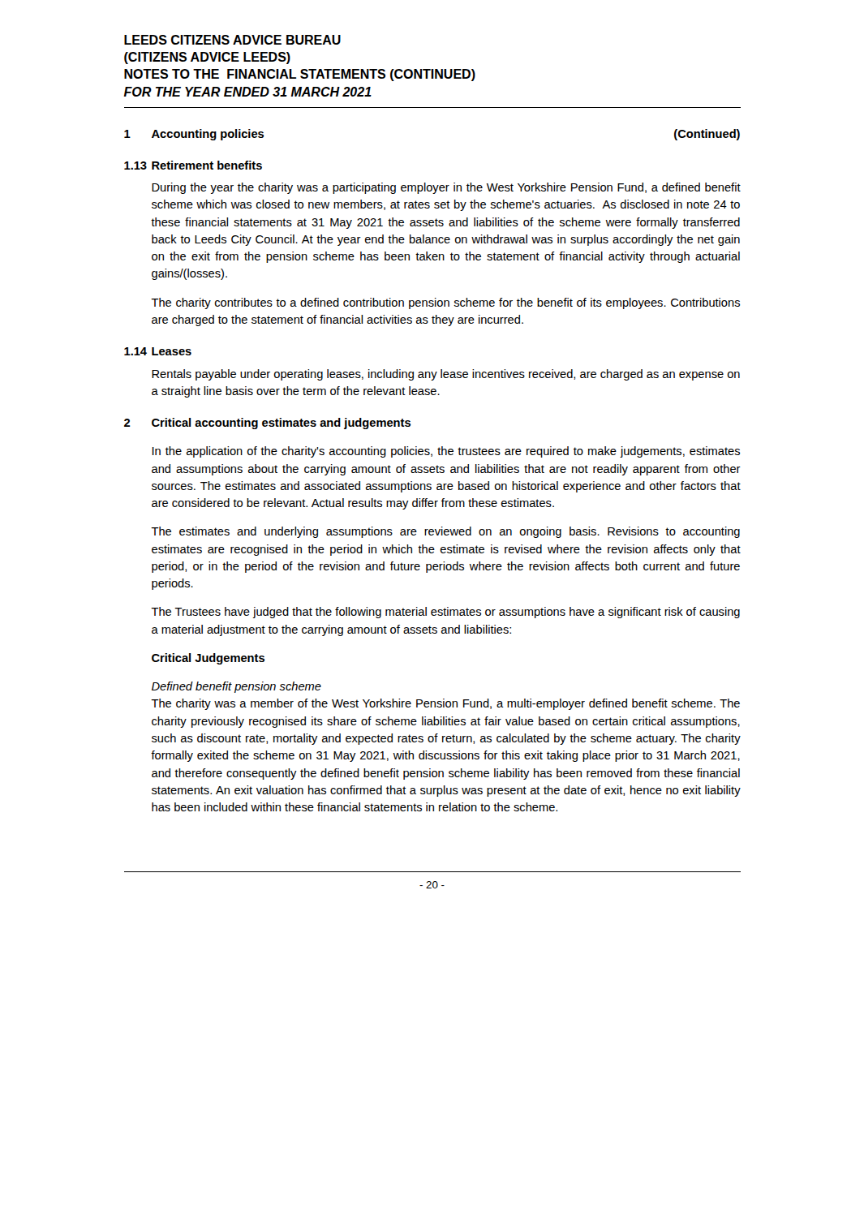LEEDS CITIZENS ADVICE BUREAU
(CITIZENS ADVICE LEEDS)
NOTES TO THE FINANCIAL STATEMENTS (CONTINUED)
FOR THE YEAR ENDED 31 MARCH 2021
1 Accounting policies
(Continued)
1.13 Retirement benefits
During the year the charity was a participating employer in the West Yorkshire Pension Fund, a defined benefit scheme which was closed to new members, at rates set by the scheme's actuaries. As disclosed in note 24 to these financial statements at 31 May 2021 the assets and liabilities of the scheme were formally transferred back to Leeds City Council. At the year end the balance on withdrawal was in surplus accordingly the net gain on the exit from the pension scheme has been taken to the statement of financial activity through actuarial gains/(losses).
The charity contributes to a defined contribution pension scheme for the benefit of its employees. Contributions are charged to the statement of financial activities as they are incurred.
1.14 Leases
Rentals payable under operating leases, including any lease incentives received, are charged as an expense on a straight line basis over the term of the relevant lease.
2 Critical accounting estimates and judgements
In the application of the charity's accounting policies, the trustees are required to make judgements, estimates and assumptions about the carrying amount of assets and liabilities that are not readily apparent from other sources. The estimates and associated assumptions are based on historical experience and other factors that are considered to be relevant. Actual results may differ from these estimates.
The estimates and underlying assumptions are reviewed on an ongoing basis. Revisions to accounting estimates are recognised in the period in which the estimate is revised where the revision affects only that period, or in the period of the revision and future periods where the revision affects both current and future periods.
The Trustees have judged that the following material estimates or assumptions have a significant risk of causing a material adjustment to the carrying amount of assets and liabilities:
Critical Judgements
Defined benefit pension scheme
The charity was a member of the West Yorkshire Pension Fund, a multi-employer defined benefit scheme. The charity previously recognised its share of scheme liabilities at fair value based on certain critical assumptions, such as discount rate, mortality and expected rates of return, as calculated by the scheme actuary. The charity formally exited the scheme on 31 May 2021, with discussions for this exit taking place prior to 31 March 2021, and therefore consequently the defined benefit pension scheme liability has been removed from these financial statements. An exit valuation has confirmed that a surplus was present at the date of exit, hence no exit liability has been included within these financial statements in relation to the scheme.
- 20 -